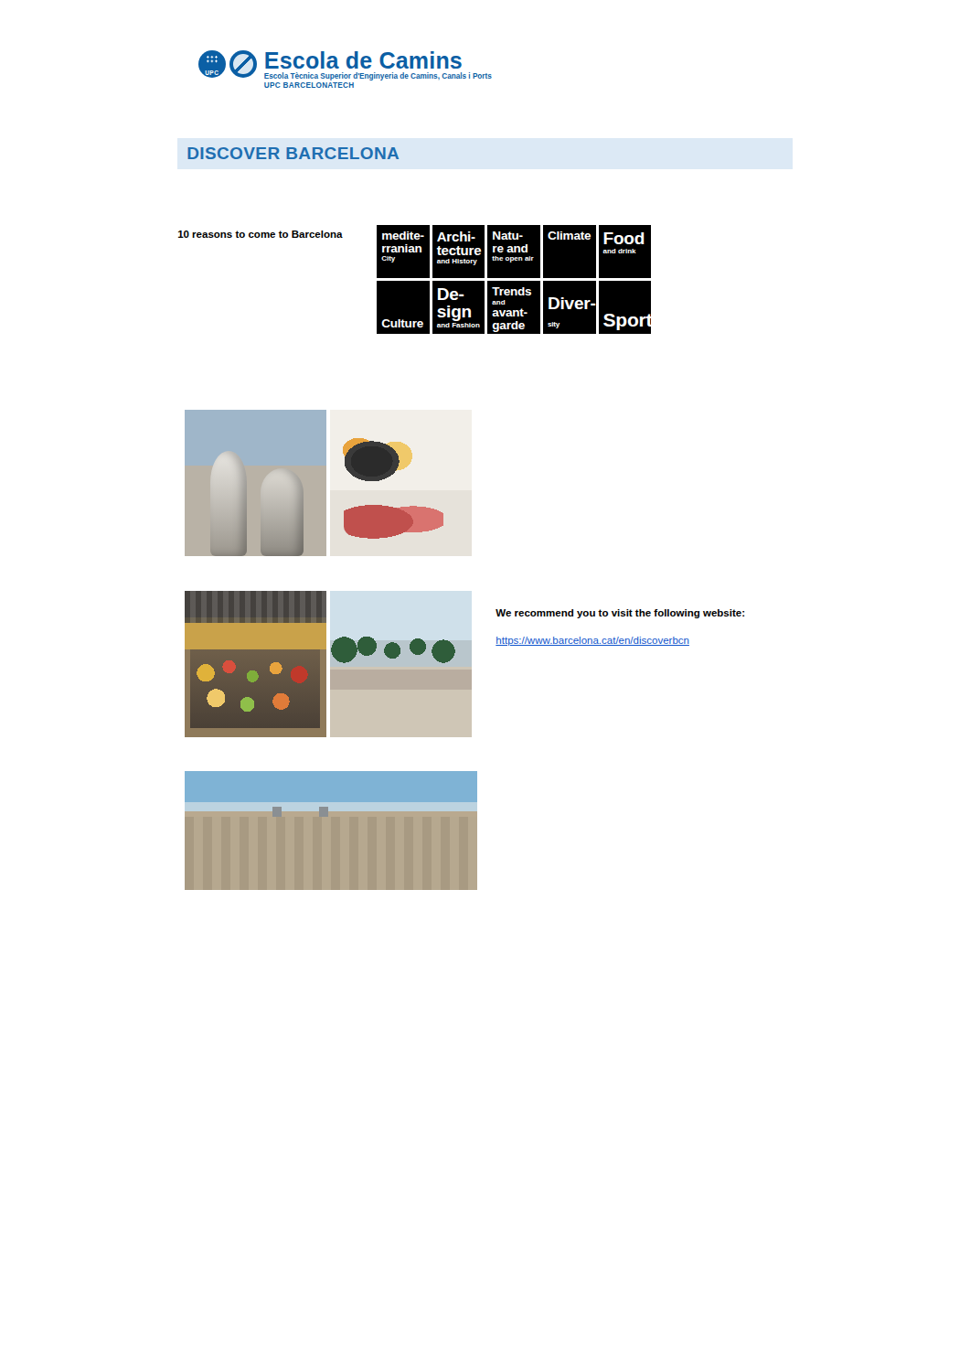UPC
Escola de Camins
Escola Tècnica Superior d'Enginyeria de Camins, Canals i Ports
UPC BARCELONATECH
DISCOVER BARCELONA
10 reasons to come to Barcelona
medite-
rranian
City
Archi-
tecture
and History
Natu-
re and
the open air
Climate
Food
and drink
Culture
De-
sign
and Fashion
Trends
and
avant-
garde
Diver-
sity
Sport
We recommend you to visit the following website:
https://www.barcelona.cat/en/discoverbcn